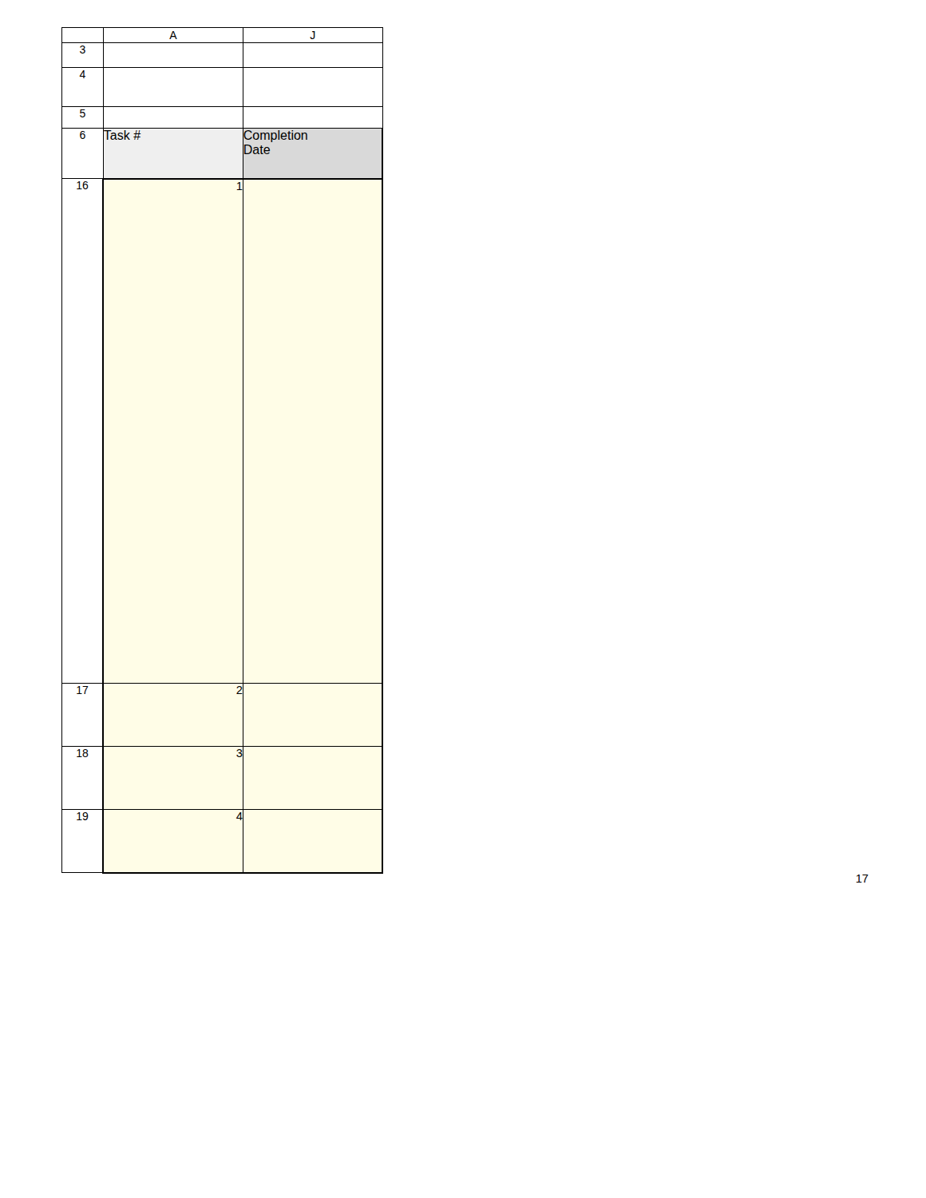| | A | J |
| 3 | | |
| 4 | | |
| 5 | | |
| 6 | Task # | Completion Date |
| 16 | 1 | |
| 17 | 2 | |
| 18 | 3 | |
| 19 | 4 | |
17